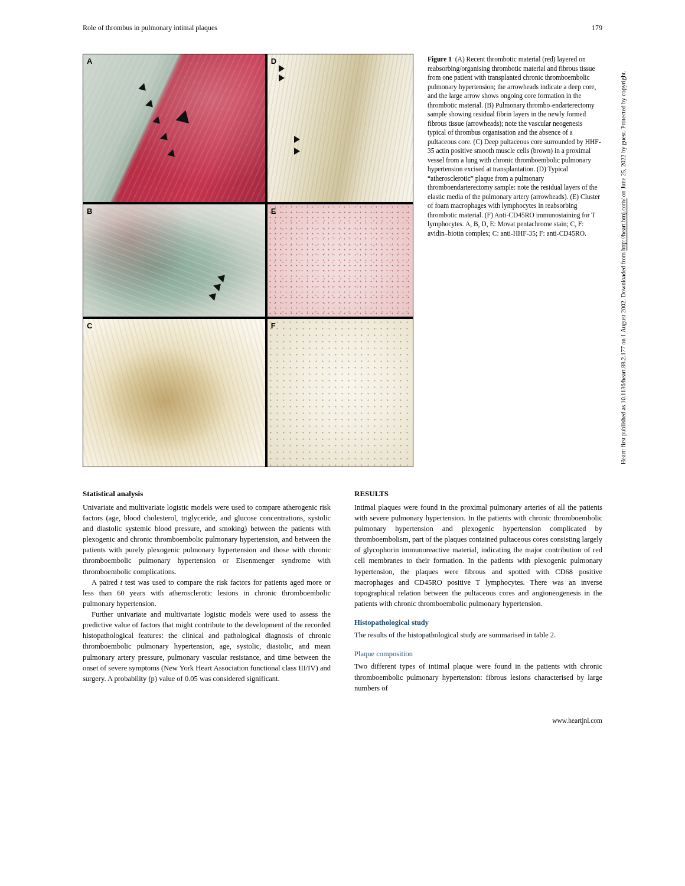Heart: first published as 10.1136/heart.88.2.177 on 1 August 2002. Downloaded from http://heart.bmj.com/ on June 25, 2022 by guest. Protected by copyright.
Role of thrombus in pulmonary intimal plaques 179
A
D
B
E
C
F
Figure 1 (A) Recent thrombotic material (red) layered on reabsorbing/organising thrombotic material and fibrous tissue from one patient with transplanted chronic thromboembolic pulmonary hypertension; the arrowheads indicate a deep core, and the large arrow shows ongoing core formation in the thrombotic material. (B) Pulmonary thrombo-endarterectomy sample showing residual fibrin layers in the newly formed fibrous tissue (arrowheads); note the vascular neogenesis typical of thrombus organisation and the absence of a pultaceous core. (C) Deep pultaceous core surrounded by HHF-35 actin positive smooth muscle cells (brown) in a proximal vessel from a lung with chronic thromboembolic pulmonary hypertension excised at transplantation. (D) Typical “atherosclerotic” plaque from a pulmonary thromboendarterectomy sample: note the residual layers of the elastic media of the pulmonary artery (arrowheads). (E) Cluster of foam macrophages with lymphocytes in reabsorbing thrombotic material. (F) Anti-CD45RO immunostaining for T lymphocytes. A, B, D, E: Movat pentachrome stain; C, F: avidin–biotin complex; C: anti-HHF-35; F: anti-CD45RO.
Statistical analysis
Univariate and multivariate logistic models were used to compare atherogenic risk factors (age, blood cholesterol, triglyceride, and glucose concentrations, systolic and diastolic systemic blood pressure, and smoking) between the patients with plexogenic and chronic thromboembolic pulmonary hypertension, and between the patients with purely plexogenic pulmonary hypertension and those with chronic thromboembolic pulmonary hypertension or Eisenmenger syndrome with thromboembolic complications.
A paired t test was used to compare the risk factors for patients aged more or less than 60 years with atherosclerotic lesions in chronic thromboembolic pulmonary hypertension.
Further univariate and multivariate logistic models were used to assess the predictive value of factors that might contribute to the development of the recorded histopathological features: the clinical and pathological diagnosis of chronic thromboembolic pulmonary hypertension, age, systolic, diastolic, and mean pulmonary artery pressure, pulmonary vascular resistance, and time between the onset of severe symptoms (New York Heart Association functional class III/IV) and surgery. A probability (p) value of 0.05 was considered significant.
RESULTS
Intimal plaques were found in the proximal pulmonary arteries of all the patients with severe pulmonary hypertension. In the patients with chronic thromboembolic pulmonary hypertension and plexogenic hypertension complicated by thromboembolism, part of the plaques contained pultaceous cores consisting largely of glycophorin immunoreactive material, indicating the major contribution of red cell membranes to their formation. In the patients with plexogenic pulmonary hypertension, the plaques were fibrous and spotted with CD68 positive macrophages and CD45RO positive T lymphocytes. There was an inverse topographical relation between the pultaceous cores and angioneogenesis in the patients with chronic thromboembolic pulmonary hypertension.
Histopathological study
The results of the histopathological study are summarised in table 2.
Plaque composition
Two different types of intimal plaque were found in the patients with chronic thromboembolic pulmonary hypertension: fibrous lesions characterised by large numbers of
www.heartjnl.com